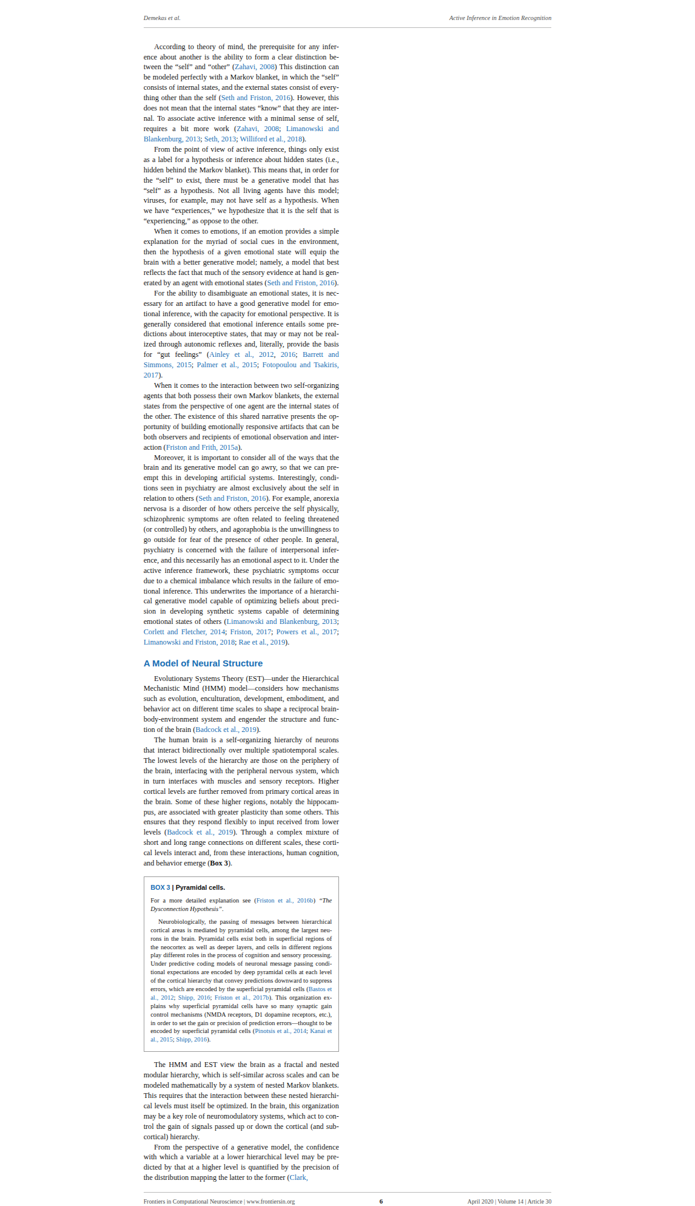Demekas et al.
Active Inference in Emotion Recognition
According to theory of mind, the prerequisite for any inference about another is the ability to form a clear distinction between the “self” and “other” (Zahavi, 2008) This distinction can be modeled perfectly with a Markov blanket, in which the “self” consists of internal states, and the external states consist of everything other than the self (Seth and Friston, 2016). However, this does not mean that the internal states “know” that they are internal. To associate active inference with a minimal sense of self, requires a bit more work (Zahavi, 2008; Limanowski and Blankenburg, 2013; Seth, 2013; Williford et al., 2018).
From the point of view of active inference, things only exist as a label for a hypothesis or inference about hidden states (i.e., hidden behind the Markov blanket). This means that, in order for the “self” to exist, there must be a generative model that has “self” as a hypothesis. Not all living agents have this model; viruses, for example, may not have self as a hypothesis. When we have “experiences,” we hypothesize that it is the self that is “experiencing,” as oppose to the other.
When it comes to emotions, if an emotion provides a simple explanation for the myriad of social cues in the environment, then the hypothesis of a given emotional state will equip the brain with a better generative model; namely, a model that best reflects the fact that much of the sensory evidence at hand is generated by an agent with emotional states (Seth and Friston, 2016).
For the ability to disambiguate an emotional states, it is necessary for an artifact to have a good generative model for emotional inference, with the capacity for emotional perspective. It is generally considered that emotional inference entails some predictions about interoceptive states, that may or may not be realized through autonomic reflexes and, literally, provide the basis for “gut feelings” (Ainley et al., 2012, 2016; Barrett and Simmons, 2015; Palmer et al., 2015; Fotopoulou and Tsakiris, 2017).
When it comes to the interaction between two self-organizing agents that both possess their own Markov blankets, the external states from the perspective of one agent are the internal states of the other. The existence of this shared narrative presents the opportunity of building emotionally responsive artifacts that can be both observers and recipients of emotional observation and interaction (Friston and Frith, 2015a).
Moreover, it is important to consider all of the ways that the brain and its generative model can go awry, so that we can pre-empt this in developing artificial systems. Interestingly, conditions seen in psychiatry are almost exclusively about the self in relation to others (Seth and Friston, 2016). For example, anorexia nervosa is a disorder of how others perceive the self physically, schizophrenic symptoms are often related to feeling threatened (or controlled) by others, and agoraphobia is the unwillingness to go outside for fear of the presence of other people. In general, psychiatry is concerned with the failure of interpersonal inference, and this necessarily has an emotional aspect to it. Under the active inference framework, these psychiatric symptoms occur due to a chemical imbalance which results in the failure of emotional inference. This underwrites the importance of a hierarchical generative model capable of optimizing beliefs about precision in developing synthetic systems capable of determining emotional states of others (Limanowski and Blankenburg, 2013; Corlett and Fletcher, 2014; Friston, 2017; Powers et al., 2017; Limanowski and Friston, 2018; Rae et al., 2019).
A Model of Neural Structure
Evolutionary Systems Theory (EST)—under the Hierarchical Mechanistic Mind (HMM) model—considers how mechanisms such as evolution, enculturation, development, embodiment, and behavior act on different time scales to shape a reciprocal brain-body-environment system and engender the structure and function of the brain (Badcock et al., 2019).
The human brain is a self-organizing hierarchy of neurons that interact bidirectionally over multiple spatiotemporal scales. The lowest levels of the hierarchy are those on the periphery of the brain, interfacing with the peripheral nervous system, which in turn interfaces with muscles and sensory receptors. Higher cortical levels are further removed from primary cortical areas in the brain. Some of these higher regions, notably the hippocampus, are associated with greater plasticity than some others. This ensures that they respond flexibly to input received from lower levels (Badcock et al., 2019). Through a complex mixture of short and long range connections on different scales, these cortical levels interact and, from these interactions, human cognition, and behavior emerge (Box 3).
BOX 3 | Pyramidal cells.
For a more detailed explanation see (Friston et al., 2016b) “The Dysconnection Hypothesis”.
Neurobiologically, the passing of messages between hierarchical cortical areas is mediated by pyramidal cells, among the largest neurons in the brain. Pyramidal cells exist both in superficial regions of the neocortex as well as deeper layers, and cells in different regions play different roles in the process of cognition and sensory processing. Under predictive coding models of neuronal message passing conditional expectations are encoded by deep pyramidal cells at each level of the cortical hierarchy that convey predictions downward to suppress errors, which are encoded by the superficial pyramidal cells (Bastos et al., 2012; Shipp, 2016; Friston et al., 2017b). This organization explains why superficial pyramidal cells have so many synaptic gain control mechanisms (NMDA receptors, D1 dopamine receptors, etc.), in order to set the gain or precision of prediction errors—thought to be encoded by superficial pyramidal cells (Pinotsis et al., 2014; Kanai et al., 2015; Shipp, 2016).
The HMM and EST view the brain as a fractal and nested modular hierarchy, which is self-similar across scales and can be modeled mathematically by a system of nested Markov blankets. This requires that the interaction between these nested hierarchical levels must itself be optimized. In the brain, this organization may be a key role of neuromodulatory systems, which act to control the gain of signals passed up or down the cortical (and subcortical) hierarchy.
From the perspective of a generative model, the confidence with which a variable at a lower hierarchical level may be predicted by that at a higher level is quantified by the precision of the distribution mapping the latter to the former (Clark,
Frontiers in Computational Neuroscience | www.frontiersin.org
6
April 2020 | Volume 14 | Article 30